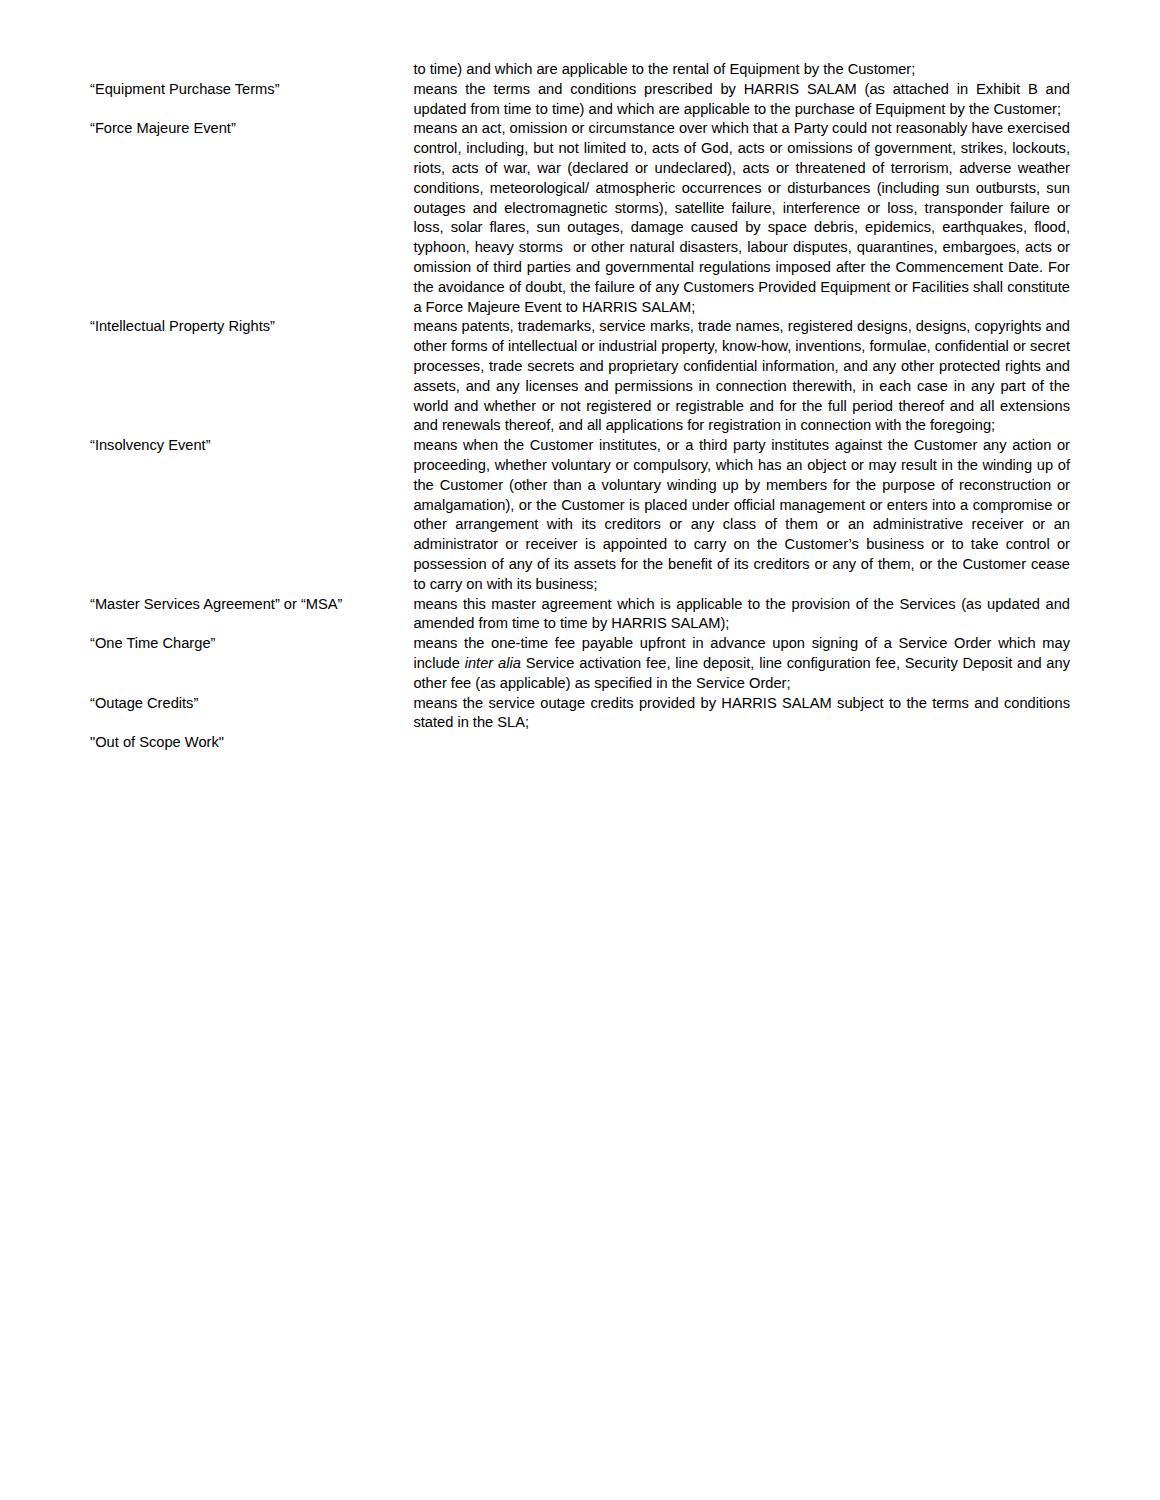| | to time) and which are applicable to the rental of Equipment by the Customer; |
| “Equipment Purchase Terms” | means the terms and conditions prescribed by HARRIS SALAM (as attached in Exhibit B and updated from time to time) and which are applicable to the purchase of Equipment by the Customer; |
| “Force Majeure Event” | means an act, omission or circumstance over which that a Party could not reasonably have exercised control, including, but not limited to, acts of God, acts or omissions of government, strikes, lockouts, riots, acts of war, war (declared or undeclared), acts or threatened of terrorism, adverse weather conditions, meteorological/ atmospheric occurrences or disturbances (including sun outbursts, sun outages and electromagnetic storms), satellite failure, interference or loss, transponder failure or loss, solar flares, sun outages, damage caused by space debris, epidemics, earthquakes, flood, typhoon, heavy storms or other natural disasters, labour disputes, quarantines, embargoes, acts or omission of third parties and governmental regulations imposed after the Commencement Date. For the avoidance of doubt, the failure of any Customers Provided Equipment or Facilities shall constitute a Force Majeure Event to HARRIS SALAM; |
| “Intellectual Property Rights” | means patents, trademarks, service marks, trade names, registered designs, designs, copyrights and other forms of intellectual or industrial property, know-how, inventions, formulae, confidential or secret processes, trade secrets and proprietary confidential information, and any other protected rights and assets, and any licenses and permissions in connection therewith, in each case in any part of the world and whether or not registered or registrable and for the full period thereof and all extensions and renewals thereof, and all applications for registration in connection with the foregoing; |
| “Insolvency Event” | means when the Customer institutes, or a third party institutes against the Customer any action or proceeding, whether voluntary or compulsory, which has an object or may result in the winding up of the Customer (other than a voluntary winding up by members for the purpose of reconstruction or amalgamation), or the Customer is placed under official management or enters into a compromise or other arrangement with its creditors or any class of them or an administrative receiver or an administrator or receiver is appointed to carry on the Customer’s business or to take control or possession of any of its assets for the benefit of its creditors or any of them, or the Customer cease to carry on with its business; |
| “Master Services Agreement” or “MSA” | means this master agreement which is applicable to the provision of the Services (as updated and amended from time to time by HARRIS SALAM); |
| “One Time Charge” | means the one-time fee payable upfront in advance upon signing of a Service Order which may include inter alia Service activation fee, line deposit, line configuration fee, Security Deposit and any other fee (as applicable) as specified in the Service Order; |
| “Outage Credits” | means the service outage credits provided by HARRIS SALAM subject to the terms and conditions stated in the SLA; |
| "Out of Scope Work" | |